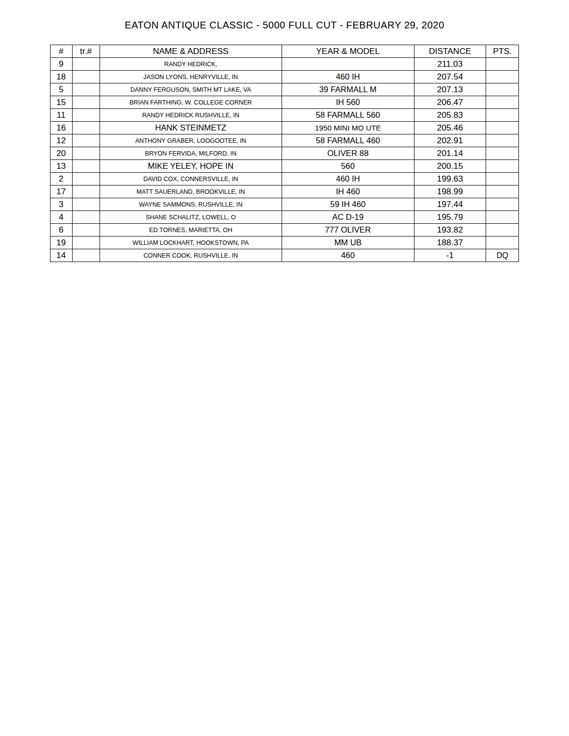EATON ANTIQUE CLASSIC - 5000 FULL CUT - FEBRUARY 29, 2020
| # | tr.# | NAME & ADDRESS | YEAR & MODEL | DISTANCE | PTS. |
| --- | --- | --- | --- | --- | --- |
| 9 | | RANDY HEDRICK, | | 211.03 | |
| 18 | | JASON LYONS, HENRYVILLE, IN | 460 IH | 207.54 | |
| 5 | | DANNY FERGUSON, SMITH MT LAKE, VA | 39 FARMALL M | 207.13 | |
| 15 | | BRIAN FARTHING, W. COLLEGE CORNER | IH 560 | 206.47 | |
| 11 | | RANDY HEDRICK RUSHVILLE, IN | 58 FARMALL 560 | 205.83 | |
| 16 | | HANK STEINMETZ | 1950 MINI MO UTE | 205.46 | |
| 12 | | ANTHONY GRABER, LOOGOOTEE, IN | 58 FARMALL 460 | 202.91 | |
| 20 | | BRYON FERVIDA, MILFORD, IN | OLIVER 88 | 201.14 | |
| 13 | | MIKE YELEY, HOPE IN | 560 | 200.15 | |
| 2 | | DAVID COX, CONNERSVILLE, IN | 460 IH | 199.63 | |
| 17 | | MATT SAUERLAND, BROOKVILLE, IN | IH 460 | 198.99 | |
| 3 | | WAYNE SAMMONS, RUSHVILLE, IN | 59 IH 460 | 197.44 | |
| 4 | | SHANE SCHALITZ, LOWELL, O | AC D-19 | 195.79 | |
| 6 | | ED TORNES, MARIETTA, OH | 777 OLIVER | 193.82 | |
| 19 | | WILLIAM LOCKHART, HOOKSTOWN, PA | MM UB | 188.37 | |
| 14 | | CONNER COOK, RUSHVILLE, IN | 460 | -1 | DQ |